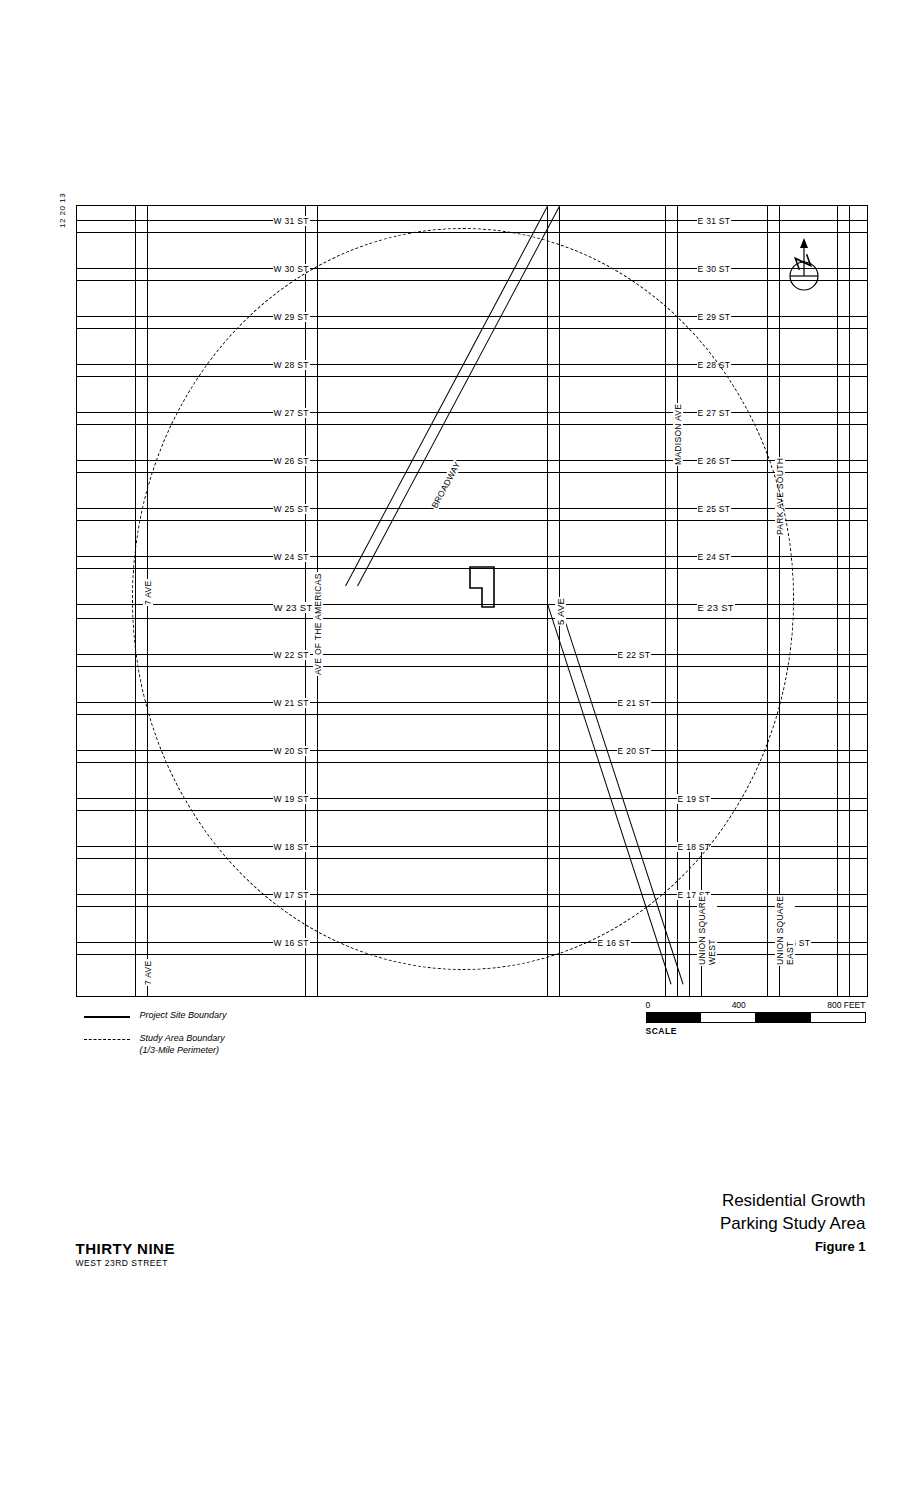12 20 13
BROADWAY
W 31 ST W 30 ST W 29 ST W 28 ST W 27 ST W 26 ST W 25 ST W 24 ST W 23 ST W 22 ST W 21 ST W 20 ST W 19 ST W 18 ST W 17 ST W 16 ST E 31 ST E 30 ST E 29 ST E 28 ST E 27 ST E 26 ST E 25 ST E 24 ST E 23 ST E 22 ST E 21 ST E 20 ST E 19 ST E 18 ST E 17 ST E 16 ST E 16 ST 7 AVE 7 AVE AVE OF THE AMERICAS 5 AVE MADISON AVE PARK AVE SOUTH UNION SQUARE
WEST UNION SQUARE
EAST
Project Site Boundary
Study Area Boundary
(1/3-Mile Perimeter)
0 400 800 FEET
SCALE
Residential Growth
Parking Study Area
Figure 1
THIRTY NINE
WEST 23RD STREET